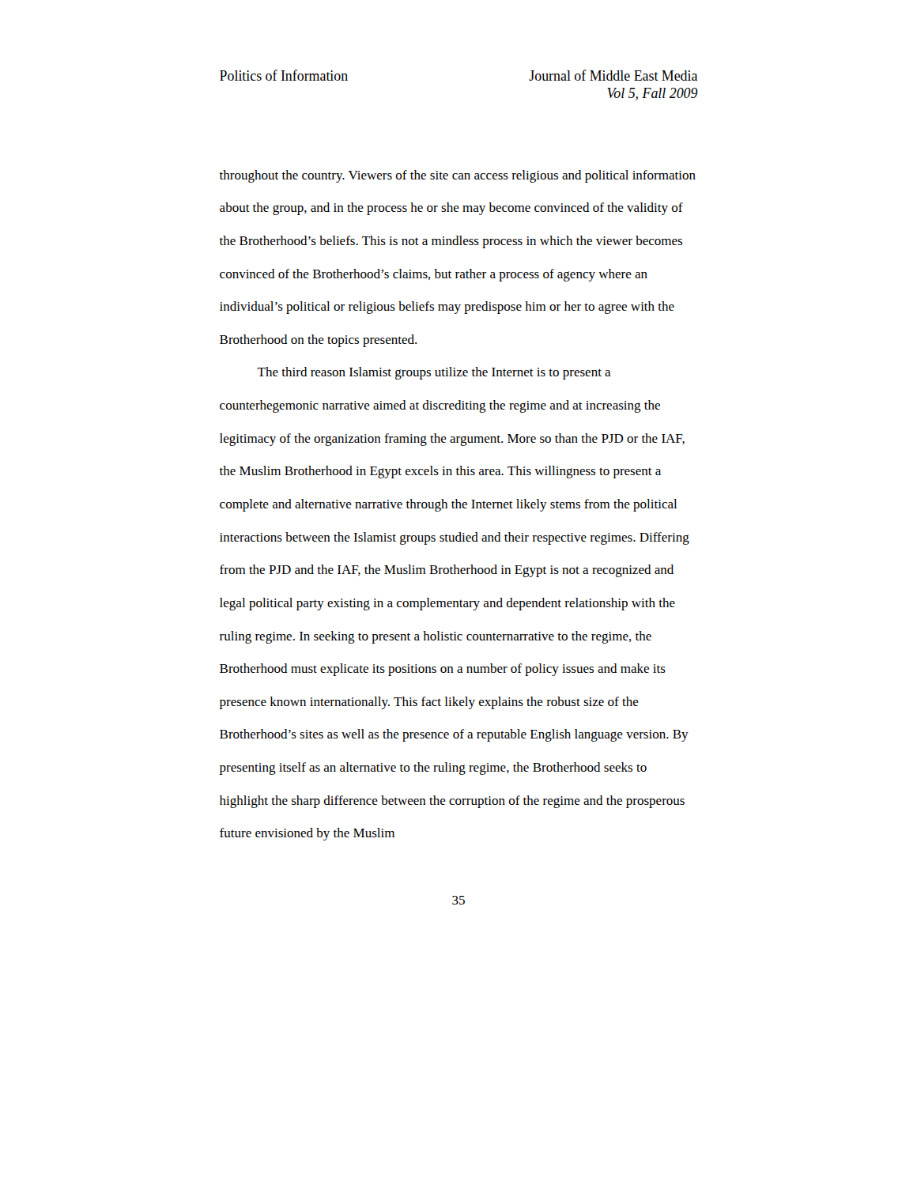Politics of Information
Journal of Middle East Media Vol 5, Fall 2009
throughout the country. Viewers of the site can access religious and political information about the group, and in the process he or she may become convinced of the validity of the Brotherhood’s beliefs. This is not a mindless process in which the viewer becomes convinced of the Brotherhood’s claims, but rather a process of agency where an individual’s political or religious beliefs may predispose him or her to agree with the Brotherhood on the topics presented.
The third reason Islamist groups utilize the Internet is to present a counterhegemonic narrative aimed at discrediting the regime and at increasing the legitimacy of the organization framing the argument. More so than the PJD or the IAF, the Muslim Brotherhood in Egypt excels in this area. This willingness to present a complete and alternative narrative through the Internet likely stems from the political interactions between the Islamist groups studied and their respective regimes. Differing from the PJD and the IAF, the Muslim Brotherhood in Egypt is not a recognized and legal political party existing in a complementary and dependent relationship with the ruling regime. In seeking to present a holistic counternarrative to the regime, the Brotherhood must explicate its positions on a number of policy issues and make its presence known internationally. This fact likely explains the robust size of the Brotherhood’s sites as well as the presence of a reputable English language version. By presenting itself as an alternative to the ruling regime, the Brotherhood seeks to highlight the sharp difference between the corruption of the regime and the prosperous future envisioned by the Muslim
35